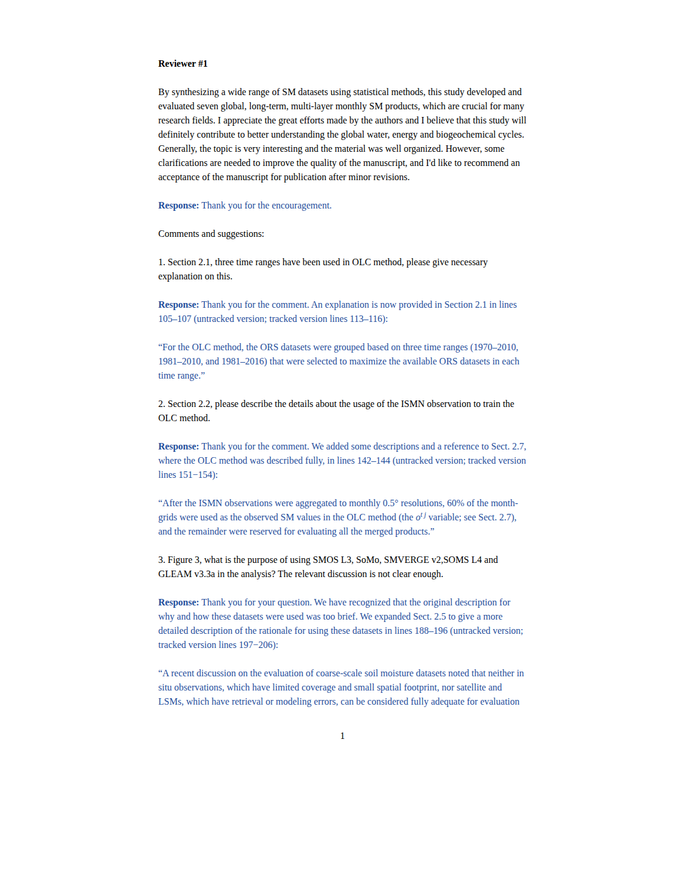Reviewer #1
By synthesizing a wide range of SM datasets using statistical methods, this study developed and evaluated seven global, long-term, multi-layer monthly SM products, which are crucial for many research fields. I appreciate the great efforts made by the authors and I believe that this study will definitely contribute to better understanding the global water, energy and biogeochemical cycles. Generally, the topic is very interesting and the material was well organized. However, some clarifications are needed to improve the quality of the manuscript, and I'd like to recommend an acceptance of the manuscript for publication after minor revisions.
Response: Thank you for the encouragement.
Comments and suggestions:
1. Section 2.1, three time ranges have been used in OLC method, please give necessary explanation on this.
Response: Thank you for the comment. An explanation is now provided in Section 2.1 in lines 105–107 (untracked version; tracked version lines 113–116):
“For the OLC method, the ORS datasets were grouped based on three time ranges (1970–2010, 1981–2010, and 1981–2016) that were selected to maximize the available ORS datasets in each time range.”
2. Section 2.2, please describe the details about the usage of the ISMN observation to train the OLC method.
Response: Thank you for the comment. We added some descriptions and a reference to Sect. 2.7, where the OLC method was described fully, in lines 142–144 (untracked version; tracked version lines 151−154):
“After the ISMN observations were aggregated to monthly 0.5° resolutions, 60% of the month-grids were used as the observed SM values in the OLC method (the ot j variable; see Sect. 2.7), and the remainder were reserved for evaluating all the merged products.”
3. Figure 3, what is the purpose of using SMOS L3, SoMo, SMVERGE v2,SOMS L4 and GLEAM v3.3a in the analysis? The relevant discussion is not clear enough.
Response: Thank you for your question. We have recognized that the original description for why and how these datasets were used was too brief. We expanded Sect. 2.5 to give a more detailed description of the rationale for using these datasets in lines 188–196 (untracked version; tracked version lines 197−206):
“A recent discussion on the evaluation of coarse-scale soil moisture datasets noted that neither in situ observations, which have limited coverage and small spatial footprint, nor satellite and LSMs, which have retrieval or modeling errors, can be considered fully adequate for evaluation
1